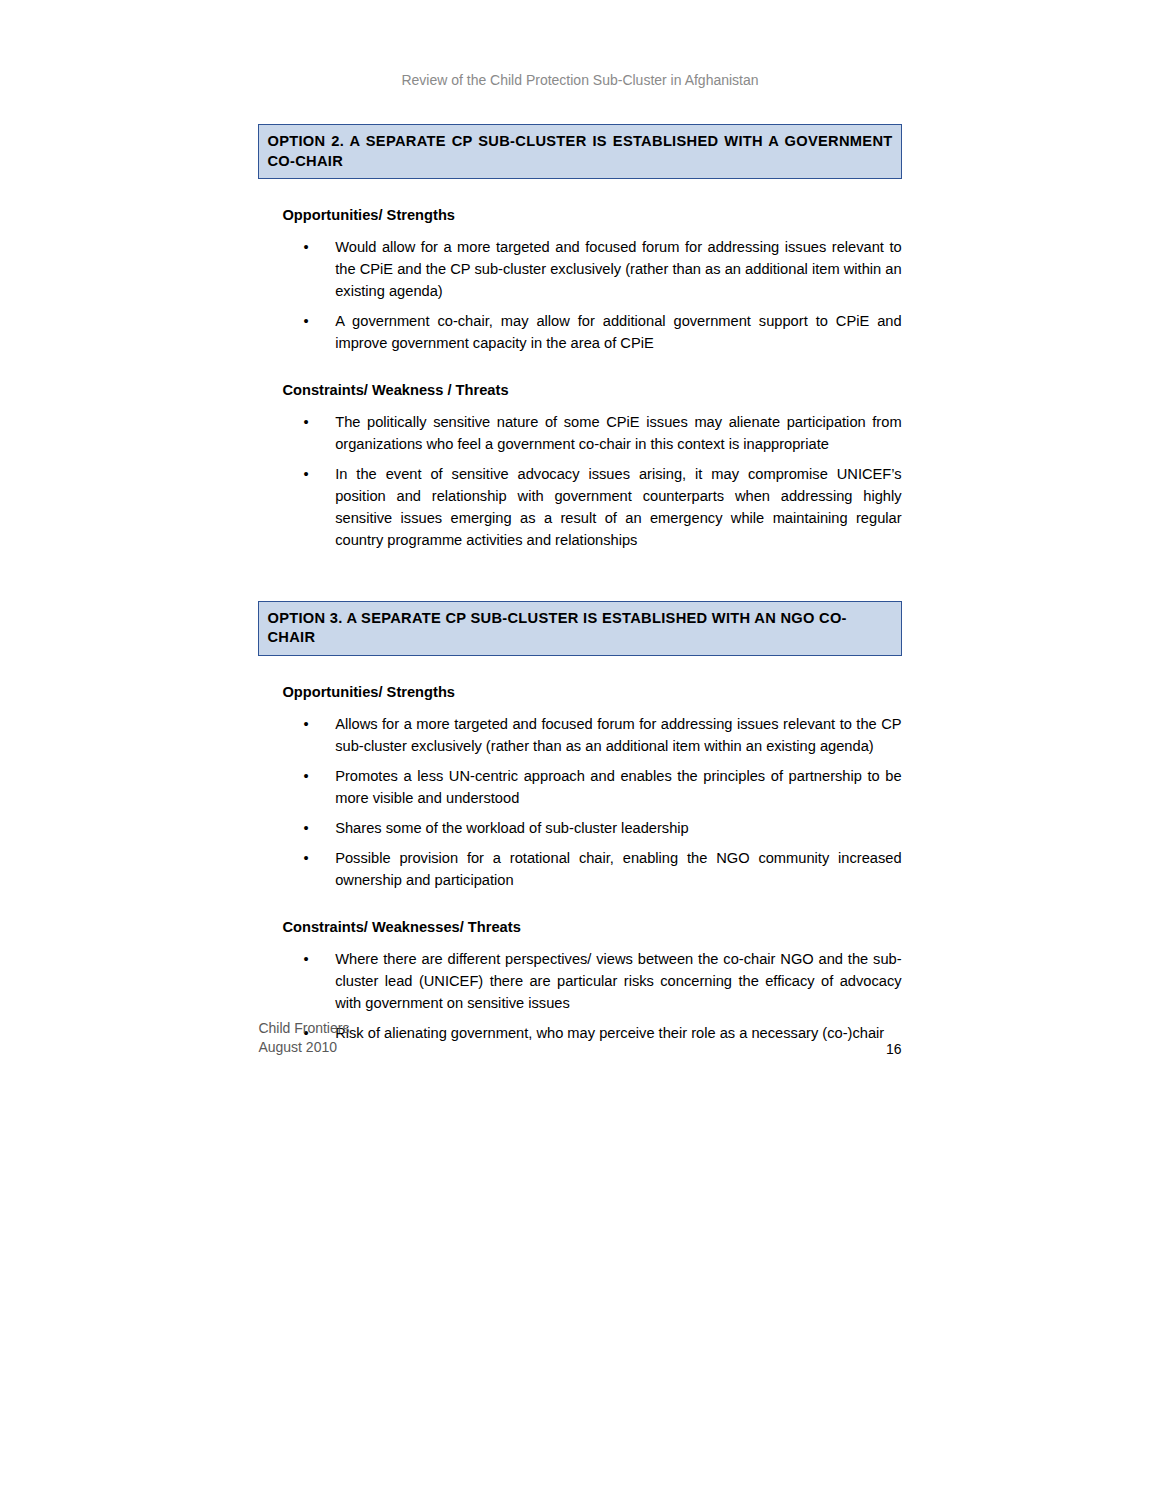Review of the Child Protection Sub-Cluster in Afghanistan
OPTION 2. A SEPARATE CP SUB-CLUSTER IS ESTABLISHED WITH A GOVERNMENT CO-CHAIR
Opportunities/ Strengths
Would allow for a more targeted and focused forum for addressing issues relevant to the CPiE and the CP sub-cluster exclusively (rather than as an additional item within an existing agenda)
A government co-chair, may allow for additional government support to CPiE and improve government capacity in the area of CPiE
Constraints/ Weakness / Threats
The politically sensitive nature of some CPiE issues may alienate participation from organizations who feel a government co-chair in this context is inappropriate
In the event of sensitive advocacy issues arising, it may compromise UNICEF’s position and relationship with government counterparts when addressing highly sensitive issues emerging as a result of an emergency while maintaining regular country programme activities and relationships
OPTION 3. A SEPARATE CP SUB-CLUSTER IS ESTABLISHED WITH AN NGO CO-CHAIR
Opportunities/ Strengths
Allows for a more targeted and focused forum for addressing issues relevant to the CP sub-cluster exclusively (rather than as an additional item within an existing agenda)
Promotes a less UN-centric approach and enables the principles of partnership to be more visible and understood
Shares some of the workload of sub-cluster leadership
Possible provision for a rotational chair, enabling the NGO community increased ownership and participation
Constraints/ Weaknesses/ Threats
Where there are different perspectives/ views between the co-chair NGO and the sub-cluster lead (UNICEF) there are particular risks concerning the efficacy of advocacy with government on sensitive issues
Risk of alienating government, who may perceive their role as a necessary (co-)chair
Child Frontiers
August 2010
16